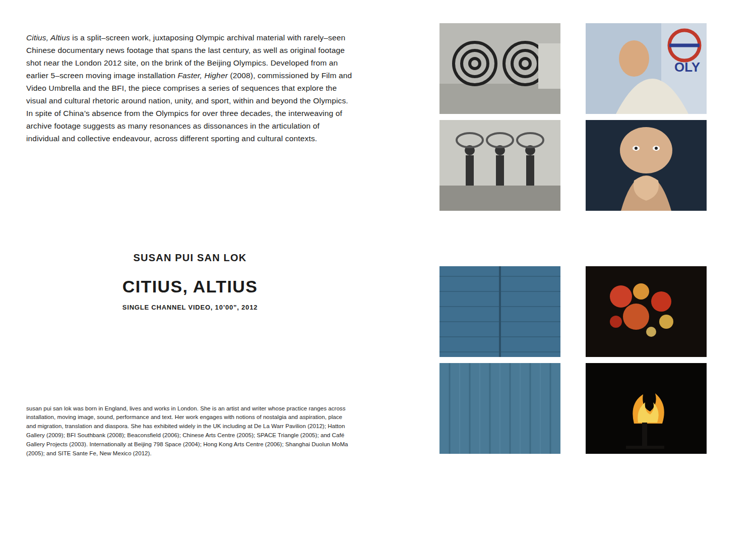Citius, Altius is a split–screen work, juxtaposing Olympic archival material with rarely–seen Chinese documentary news footage that spans the last century, as well as original footage shot near the London 2012 site, on the brink of the Beijing Olympics. Developed from an earlier 5–screen moving image installation Faster, Higher (2008), commissioned by Film and Video Umbrella and the BFI, the piece comprises a series of sequences that explore the visual and cultural rhetoric around nation, unity, and sport, within and beyond the Olympics. In spite of China’s absence from the Olympics for over three decades, the interweaving of archive footage suggests as many resonances as dissonances in the articulation of individual and collective endeavour, across different sporting and cultural contexts.
SUSAN PUI SAN LOK
CITIUS, ALTIUS
SINGLE CHANNEL VIDEO, 10’00”, 2012
susan pui san lok was born in England, lives and works in London. She is an artist and writer whose practice ranges across installation, moving image, sound, performance and text. Her work engages with notions of nostalgia and aspiration, place and migration, translation and diaspora. She has exhibited widely in the UK including at De La Warr Pavilion (2012); Hatton Gallery (2009); BFI Southbank (2008); Beaconsfield (2006); Chinese Arts Centre (2005); SPACE Triangle (2005); and Café Gallery Projects (2003). Internationally at Beijing 798 Space (2004); Hong Kong Arts Centre (2006); Shanghai Duolun MoMa (2005); and SITE Sante Fe, New Mexico (2012).